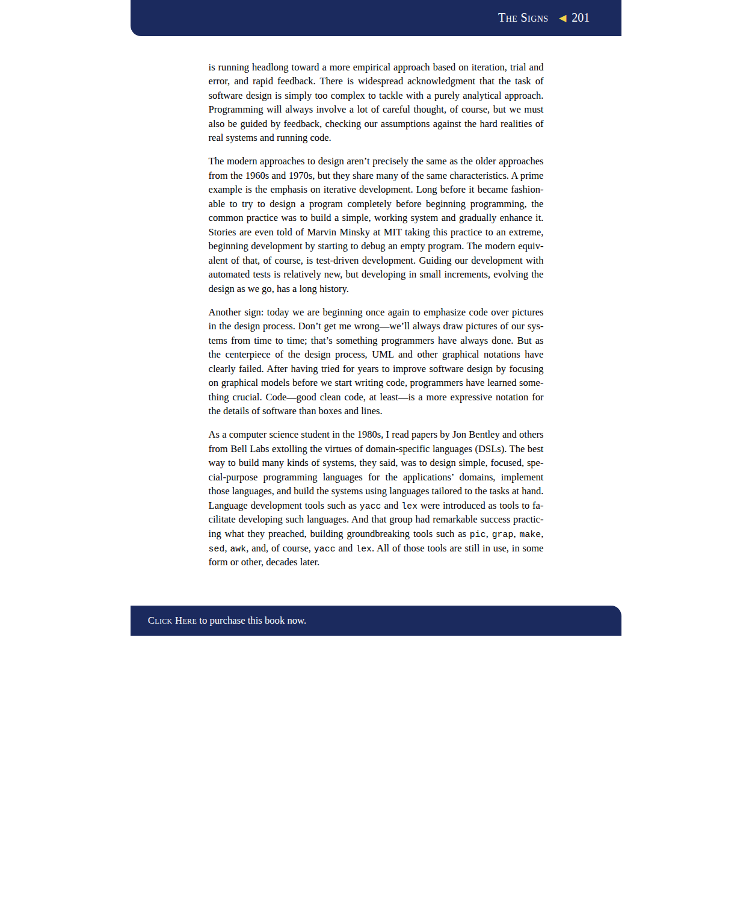The Signs ◀ 201
is running headlong toward a more empirical approach based on iteration, trial and error, and rapid feedback. There is widespread acknowledgment that the task of software design is simply too complex to tackle with a purely analytical approach. Programming will always involve a lot of careful thought, of course, but we must also be guided by feedback, checking our assumptions against the hard realities of real systems and running code.
The modern approaches to design aren’t precisely the same as the older approaches from the 1960s and 1970s, but they share many of the same characteristics. A prime example is the emphasis on iterative development. Long before it became fashionable to try to design a program completely before beginning programming, the common practice was to build a simple, working system and gradually enhance it. Stories are even told of Marvin Minsky at MIT taking this practice to an extreme, beginning development by starting to debug an empty program. The modern equivalent of that, of course, is test-driven development. Guiding our development with automated tests is relatively new, but developing in small increments, evolving the design as we go, has a long history.
Another sign: today we are beginning once again to emphasize code over pictures in the design process. Don’t get me wrong—we’ll always draw pictures of our systems from time to time; that’s something programmers have always done. But as the centerpiece of the design process, UML and other graphical notations have clearly failed. After having tried for years to improve software design by focusing on graphical models before we start writing code, programmers have learned something crucial. Code—good clean code, at least—is a more expressive notation for the details of software than boxes and lines.
As a computer science student in the 1980s, I read papers by Jon Bentley and others from Bell Labs extolling the virtues of domain-specific languages (DSLs). The best way to build many kinds of systems, they said, was to design simple, focused, special-purpose programming languages for the applications’ domains, implement those languages, and build the systems using languages tailored to the tasks at hand. Language development tools such as yacc and lex were introduced as tools to facilitate developing such languages. And that group had remarkable success practicing what they preached, building groundbreaking tools such as pic, grap, make, sed, awk, and, of course, yacc and lex. All of those tools are still in use, in some form or other, decades later.
Click Here to purchase this book now.